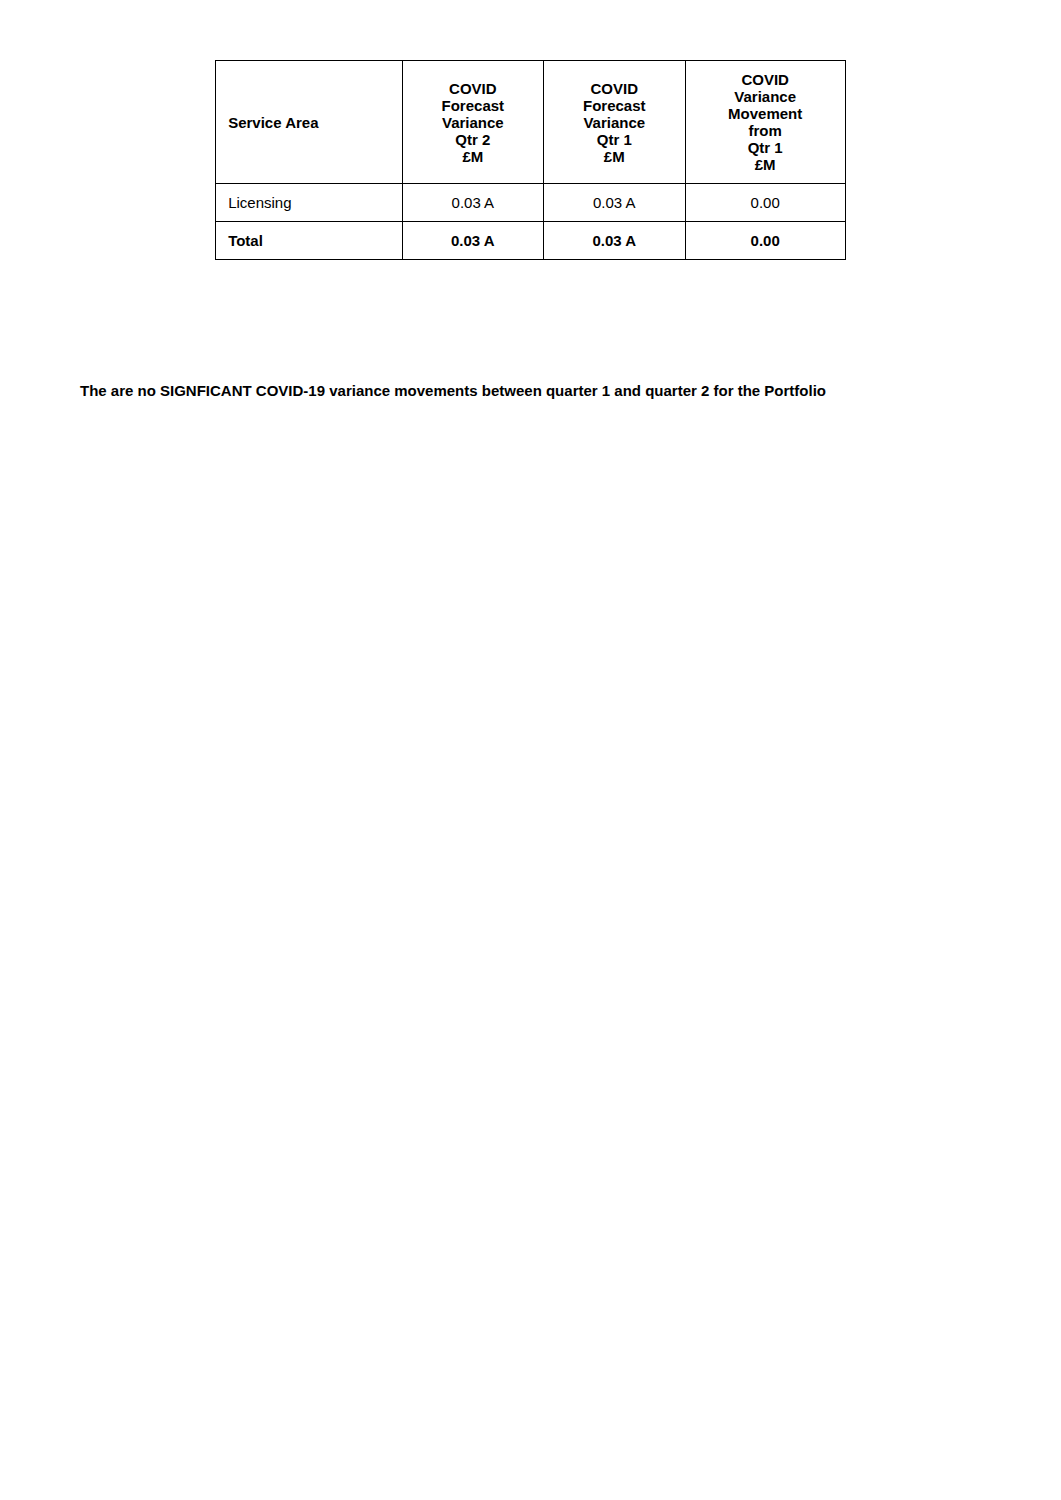| Service Area | COVID Forecast Variance Qtr 2 £M | COVID Forecast Variance Qtr 1 £M | COVID Variance Movement from Qtr 1 £M |
| --- | --- | --- | --- |
| Licensing | 0.03 A | 0.03 A | 0.00 |
| Total | 0.03 A | 0.03 A | 0.00 |
The are no SIGNFICANT COVID-19 variance movements between quarter 1 and quarter 2 for the Portfolio